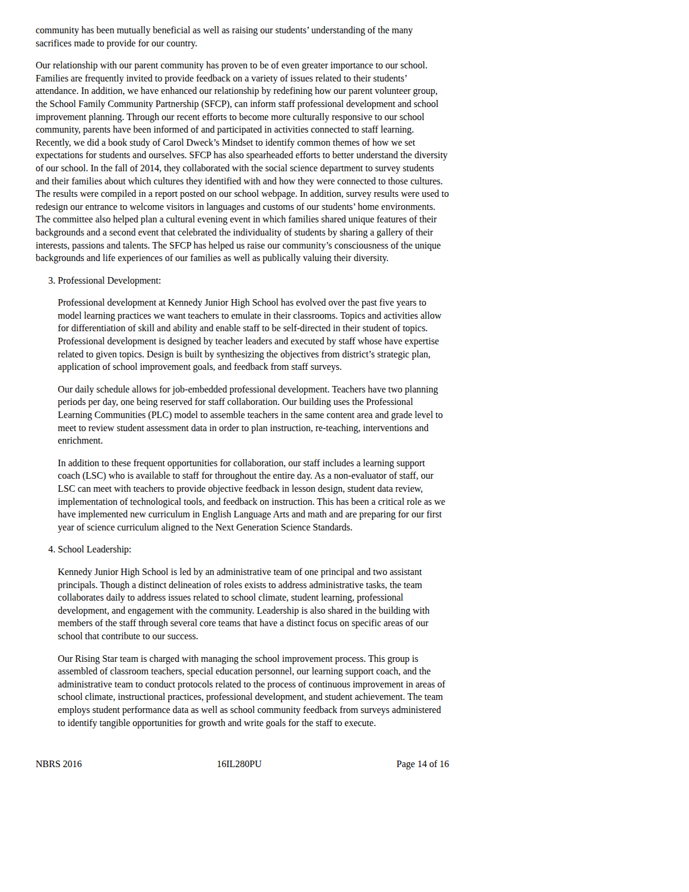community has been mutually beneficial as well as raising our students’ understanding of the many sacrifices made to provide for our country.
Our relationship with our parent community has proven to be of even greater importance to our school. Families are frequently invited to provide feedback on a variety of issues related to their students’ attendance. In addition, we have enhanced our relationship by redefining how our parent volunteer group, the School Family Community Partnership (SFCP), can inform staff professional development and school improvement planning. Through our recent efforts to become more culturally responsive to our school community, parents have been informed of and participated in activities connected to staff learning. Recently, we did a book study of Carol Dweck’s Mindset to identify common themes of how we set expectations for students and ourselves. SFCP has also spearheaded efforts to better understand the diversity of our school. In the fall of 2014, they collaborated with the social science department to survey students and their families about which cultures they identified with and how they were connected to those cultures. The results were compiled in a report posted on our school webpage. In addition, survey results were used to redesign our entrance to welcome visitors in languages and customs of our students’ home environments. The committee also helped plan a cultural evening event in which families shared unique features of their backgrounds and a second event that celebrated the individuality of students by sharing a gallery of their interests, passions and talents. The SFCP has helped us raise our community’s consciousness of the unique backgrounds and life experiences of our families as well as publically valuing their diversity.
Professional Development:
Professional development at Kennedy Junior High School has evolved over the past five years to model learning practices we want teachers to emulate in their classrooms. Topics and activities allow for differentiation of skill and ability and enable staff to be self-directed in their student of topics. Professional development is designed by teacher leaders and executed by staff whose have expertise related to given topics. Design is built by synthesizing the objectives from district’s strategic plan, application of school improvement goals, and feedback from staff surveys.
Our daily schedule allows for job-embedded professional development. Teachers have two planning periods per day, one being reserved for staff collaboration. Our building uses the Professional Learning Communities (PLC) model to assemble teachers in the same content area and grade level to meet to review student assessment data in order to plan instruction, re-teaching, interventions and enrichment.
In addition to these frequent opportunities for collaboration, our staff includes a learning support coach (LSC) who is available to staff for throughout the entire day. As a non-evaluator of staff, our LSC can meet with teachers to provide objective feedback in lesson design, student data review, implementation of technological tools, and feedback on instruction. This has been a critical role as we have implemented new curriculum in English Language Arts and math and are preparing for our first year of science curriculum aligned to the Next Generation Science Standards.
School Leadership:
Kennedy Junior High School is led by an administrative team of one principal and two assistant principals. Though a distinct delineation of roles exists to address administrative tasks, the team collaborates daily to address issues related to school climate, student learning, professional development, and engagement with the community. Leadership is also shared in the building with members of the staff through several core teams that have a distinct focus on specific areas of our school that contribute to our success.
Our Rising Star team is charged with managing the school improvement process. This group is assembled of classroom teachers, special education personnel, our learning support coach, and the administrative team to conduct protocols related to the process of continuous improvement in areas of school climate, instructional practices, professional development, and student achievement. The team employs student performance data as well as school community feedback from surveys administered to identify tangible opportunities for growth and write goals for the staff to execute.
NBRS 2016 16IL280PU Page 14 of 16